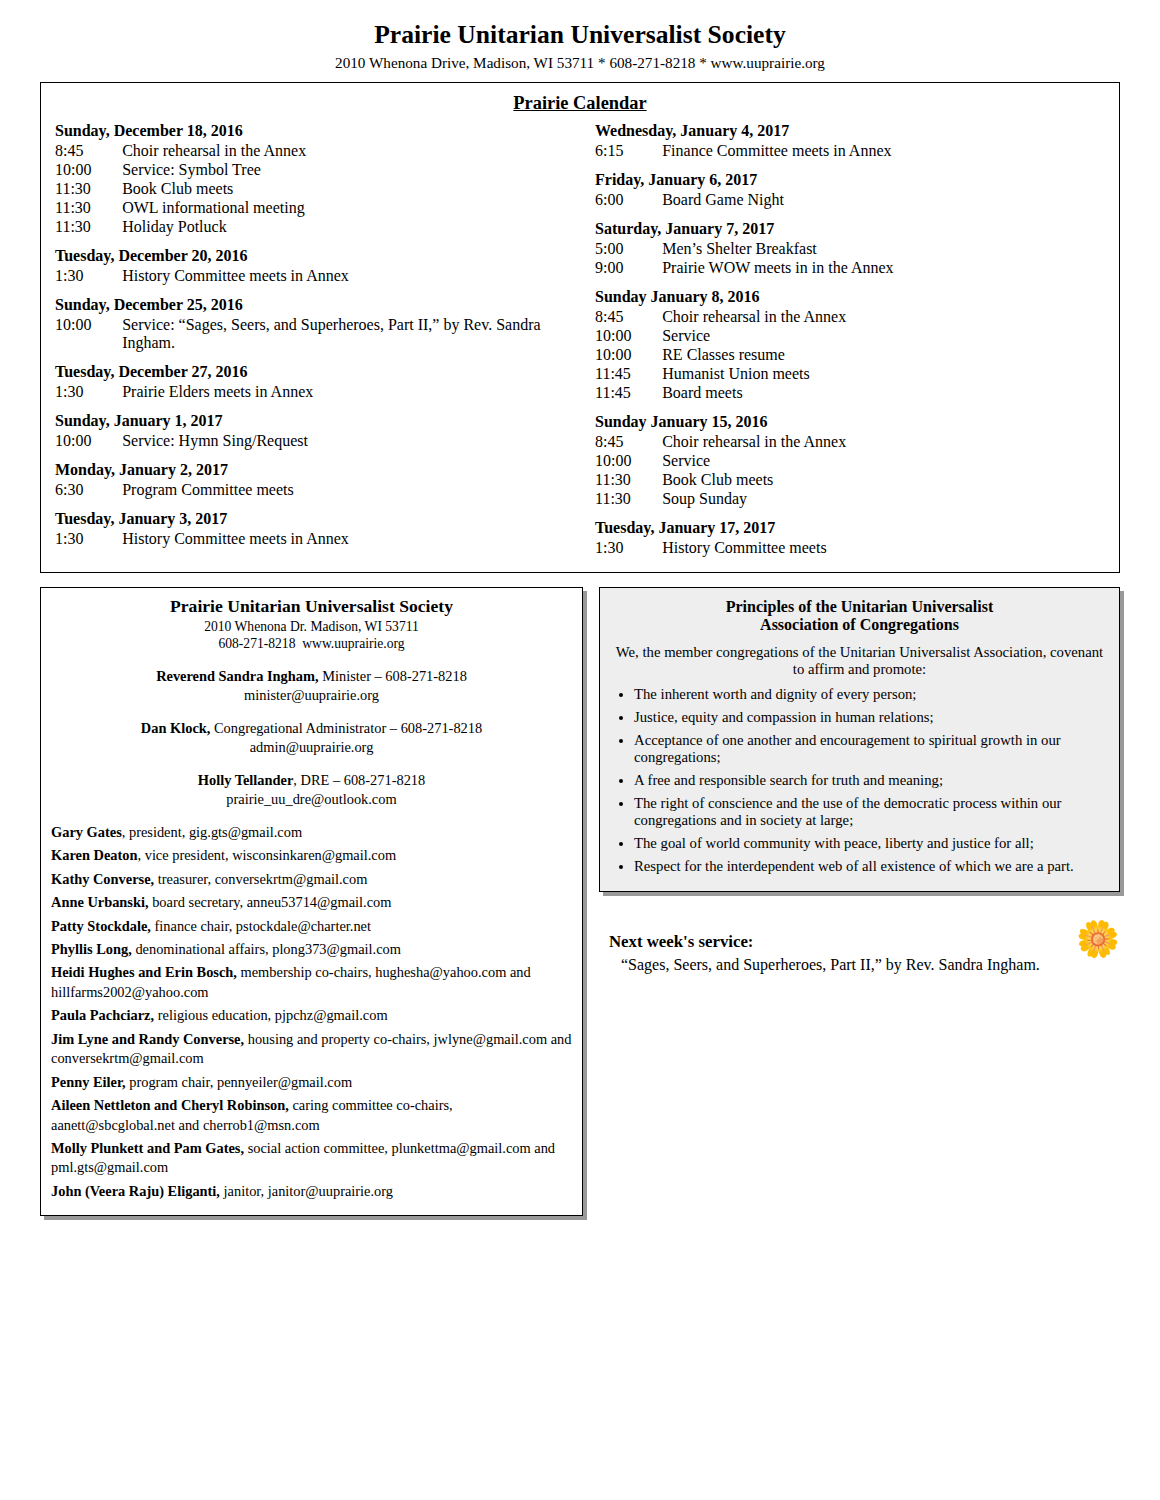Prairie Unitarian Universalist Society
2010 Whenona Drive, Madison, WI 53711 * 608-271-8218 * www.uuprairie.org
Prairie Calendar
Sunday, December 18, 2016
| 8:45 | Choir rehearsal in the Annex |
| 10:00 | Service: Symbol Tree |
| 11:30 | Book Club meets |
| 11:30 | OWL informational meeting |
| 11:30 | Holiday Potluck |
Tuesday, December 20, 2016
| 1:30 | History Committee meets in Annex |
Sunday, December 25, 2016
| 10:00 | Service: “Sages, Seers, and Superheroes, Part II,” by Rev. Sandra Ingham. |
Tuesday, December 27, 2016
| 1:30 | Prairie Elders meets in Annex |
Sunday, January 1, 2017
| 10:00 | Service: Hymn Sing/Request |
Monday, January 2, 2017
| 6:30 | Program Committee meets |
Tuesday, January 3, 2017
| 1:30 | History Committee meets in Annex |
Wednesday, January 4, 2017
| 6:15 | Finance Committee meets in Annex |
Friday, January 6, 2017
| 6:00 | Board Game Night |
Saturday, January 7, 2017
| 5:00 | Men’s Shelter Breakfast |
| 9:00 | Prairie WOW meets in in the Annex |
Sunday January 8, 2016
| 8:45 | Choir rehearsal in the Annex |
| 10:00 | Service |
| 10:00 | RE Classes resume |
| 11:45 | Humanist Union meets |
| 11:45 | Board meets |
Sunday January 15, 2016
| 8:45 | Choir rehearsal in the Annex |
| 10:00 | Service |
| 11:30 | Book Club meets |
| 11:30 | Soup Sunday |
Tuesday, January 17, 2017
| 1:30 | History Committee meets |
Prairie Unitarian Universalist Society
2010 Whenona Dr. Madison, WI 53711
608-271-8218 www.uuprairie.org
Reverend Sandra Ingham, Minister – 608-271-8218
minister@uuprairie.org
Dan Klock, Congregational Administrator – 608-271-8218
admin@uuprairie.org
Holly Tellander, DRE – 608-271-8218
prairie_uu_dre@outlook.com
Gary Gates, president, gig.gts@gmail.com
Karen Deaton, vice president, wisconsinkaren@gmail.com
Kathy Converse, treasurer, conversekrtm@gmail.com
Anne Urbanski, board secretary, anneu53714@gmail.com
Patty Stockdale, finance chair, pstockdale@charter.net
Phyllis Long, denominational affairs, plong373@gmail.com
Heidi Hughes and Erin Bosch, membership co-chairs, hughesha@yahoo.com and hillfarms2002@yahoo.com
Paula Pachciarz, religious education, pjpchz@gmail.com
Jim Lyne and Randy Converse, housing and property co-chairs, jwlyne@gmail.com and conversekrtm@gmail.com
Penny Eiler, program chair, pennyeiler@gmail.com
Aileen Nettleton and Cheryl Robinson, caring committee co-chairs, aanett@sbcglobal.net and cherrob1@msn.com
Molly Plunkett and Pam Gates, social action committee, plunkettma@gmail.com and pml.gts@gmail.com
John (Veera Raju) Eliganti, janitor, janitor@uuprairie.org
Principles of the Unitarian Universalist
Association of Congregations
We, the member congregations of the Unitarian Universalist Association, covenant to affirm and promote:
The inherent worth and dignity of every person;
Justice, equity and compassion in human relations;
Acceptance of one another and encouragement to spiritual growth in our congregations;
A free and responsible search for truth and meaning;
The right of conscience and the use of the democratic process within our congregations and in society at large;
The goal of world community with peace, liberty and justice for all;
Respect for the interdependent web of all existence of which we are a part.
🌼
Next week's service:
“Sages, Seers, and Superheroes, Part II,” by Rev. Sandra Ingham.